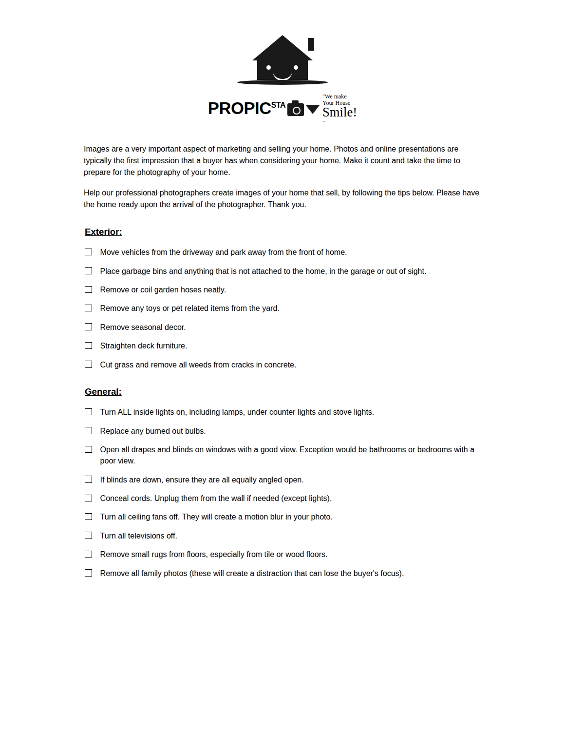PROPICSTA "We make
Your HouseSmile!"
Images are a very important aspect of marketing and selling your home. Photos and online presentations are typically the first impression that a buyer has when considering your home. Make it count and take the time to prepare for the photography of your home.
Help our professional photographers create images of your home that sell, by following the tips below. Please have the home ready upon the arrival of the photographer. Thank you.
Exterior:
Move vehicles from the driveway and park away from the front of home.
Place garbage bins and anything that is not attached to the home, in the garage or out of sight.
Remove or coil garden hoses neatly.
Remove any toys or pet related items from the yard.
Remove seasonal decor.
Straighten deck furniture.
Cut grass and remove all weeds from cracks in concrete.
General:
Turn ALL inside lights on, including lamps, under counter lights and stove lights.
Replace any burned out bulbs.
Open all drapes and blinds on windows with a good view. Exception would be bathrooms or bedrooms with a poor view.
If blinds are down, ensure they are all equally angled open.
Conceal cords. Unplug them from the wall if needed (except lights).
Turn all ceiling fans off. They will create a motion blur in your photo.
Turn all televisions off.
Remove small rugs from floors, especially from tile or wood floors.
Remove all family photos (these will create a distraction that can lose the buyer's focus).